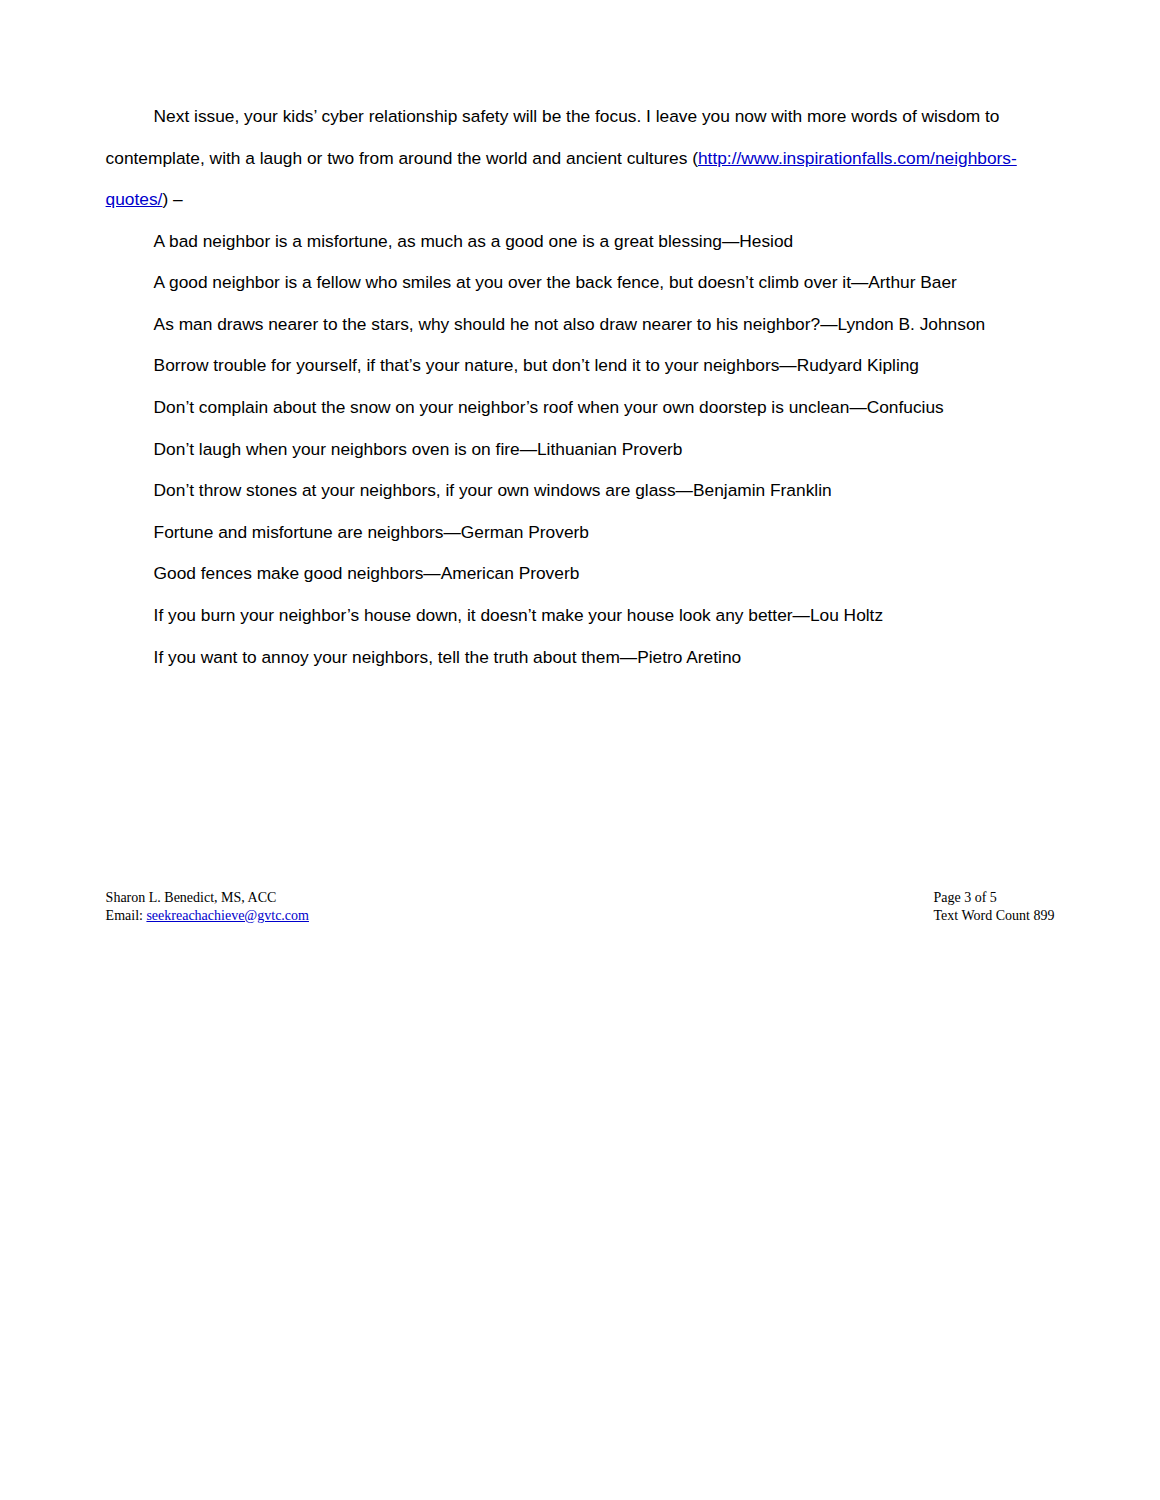Next issue, your kids’ cyber relationship safety will be the focus. I leave you now with more words of wisdom to contemplate, with a laugh or two from around the world and ancient cultures (http://www.inspirationfalls.com/neighbors-quotes/) –
A bad neighbor is a misfortune, as much as a good one is a great blessing—Hesiod
A good neighbor is a fellow who smiles at you over the back fence, but doesn’t climb over it—Arthur Baer
As man draws nearer to the stars, why should he not also draw nearer to his neighbor?—Lyndon B. Johnson
Borrow trouble for yourself, if that’s your nature, but don’t lend it to your neighbors—Rudyard Kipling
Don’t complain about the snow on your neighbor’s roof when your own doorstep is unclean—Confucius
Don’t laugh when your neighbors oven is on fire—Lithuanian Proverb
Don’t throw stones at your neighbors, if your own windows are glass—Benjamin Franklin
Fortune and misfortune are neighbors—German Proverb
Good fences make good neighbors—American Proverb
If you burn your neighbor’s house down, it doesn’t make your house look any better—Lou Holtz
If you want to annoy your neighbors, tell the truth about them—Pietro Aretino
Sharon L. Benedict, MS, ACC
Email: seekreachachieve@gvtc.com
Page 3 of 5
Text Word Count 899